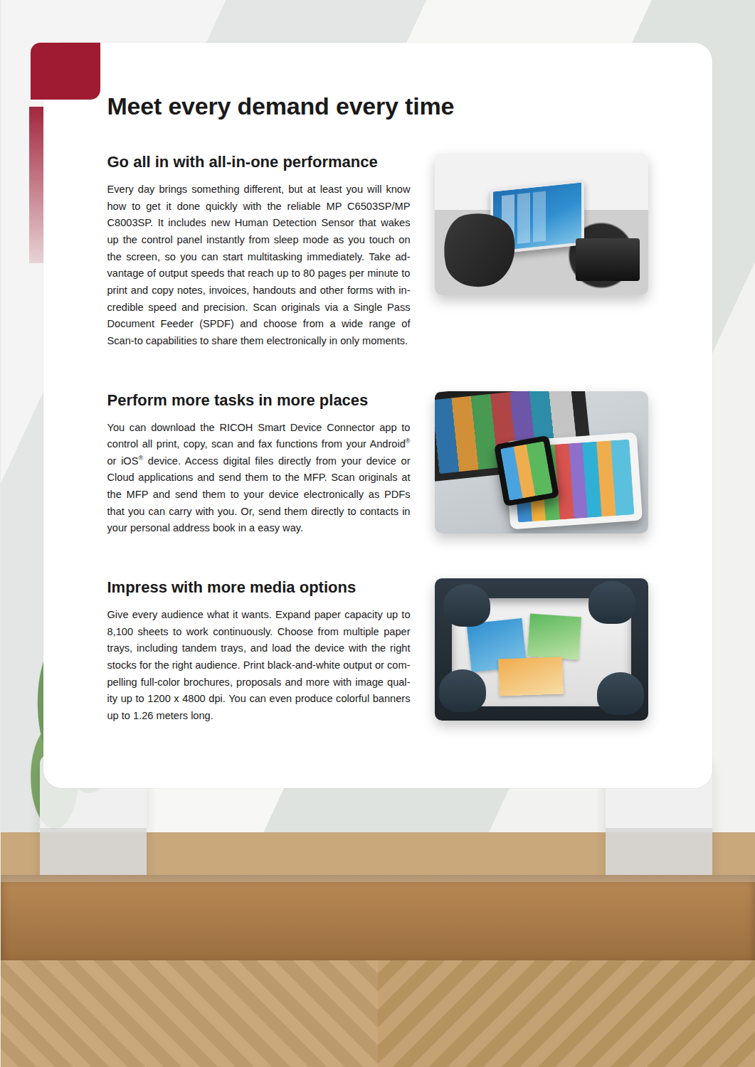Meet every demand every time
Go all in with all-in-one performance
Every day brings something different, but at least you will know how to get it done quickly with the reliable MP C6503SP/MP C8003SP. It includes new Human Detection Sensor that wakes up the control panel instantly from sleep mode as you touch on the screen, so you can start multitasking immediately. Take advantage of output speeds that reach up to 80 pages per minute to print and copy notes, invoices, handouts and other forms with incredible speed and precision. Scan originals via a Single Pass Document Feeder (SPDF) and choose from a wide range of Scan-to capabilities to share them electronically in only moments.
Perform more tasks in more places
You can download the RICOH Smart Device Connector app to control all print, copy, scan and fax functions from your Android® or iOS® device. Access digital files directly from your device or Cloud applications and send them to the MFP. Scan originals at the MFP and send them to your device electronically as PDFs that you can carry with you. Or, send them directly to contacts in your personal address book in a easy way.
Impress with more media options
Give every audience what it wants. Expand paper capacity up to 8,100 sheets to work continuously. Choose from multiple paper trays, including tandem trays, and load the device with the right stocks for the right audience. Print black-and-white output or compelling full-color brochures, proposals and more with image quality up to 1200 x 4800 dpi. You can even produce colorful banners up to 1.26 meters long.